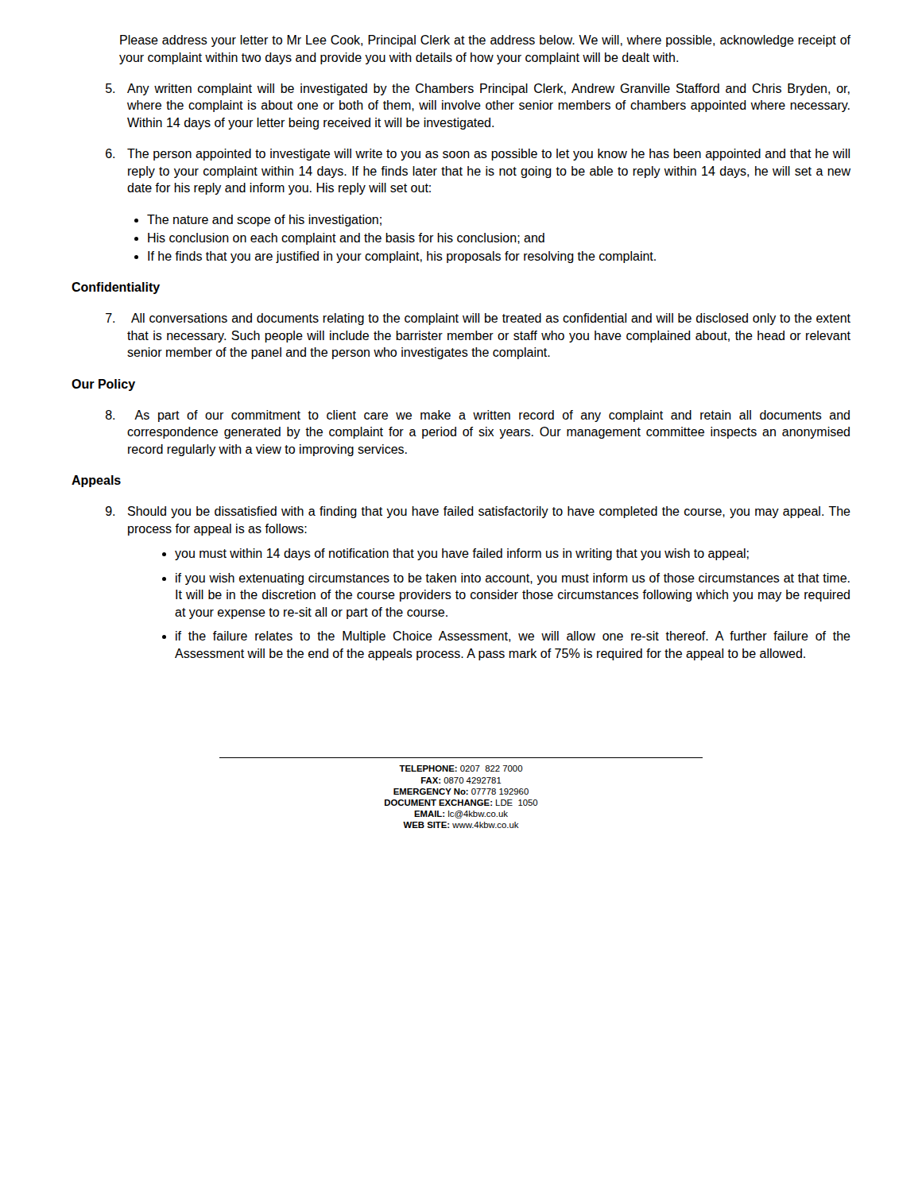Please address your letter to Mr Lee Cook, Principal Clerk at the address below. We will, where possible, acknowledge receipt of your complaint within two days and provide you with details of how your complaint will be dealt with.
Any written complaint will be investigated by the Chambers Principal Clerk, Andrew Granville Stafford and Chris Bryden, or, where the complaint is about one or both of them, will involve other senior members of chambers appointed where necessary. Within 14 days of your letter being received it will be investigated.
The person appointed to investigate will write to you as soon as possible to let you know he has been appointed and that he will reply to your complaint within 14 days. If he finds later that he is not going to be able to reply within 14 days, he will set a new date for his reply and inform you. His reply will set out:
The nature and scope of his investigation;
His conclusion on each complaint and the basis for his conclusion; and
If he finds that you are justified in your complaint, his proposals for resolving the complaint.
Confidentiality
All conversations and documents relating to the complaint will be treated as confidential and will be disclosed only to the extent that is necessary. Such people will include the barrister member or staff who you have complained about, the head or relevant senior member of the panel and the person who investigates the complaint.
Our Policy
As part of our commitment to client care we make a written record of any complaint and retain all documents and correspondence generated by the complaint for a period of six years. Our management committee inspects an anonymised record regularly with a view to improving services.
Appeals
Should you be dissatisfied with a finding that you have failed satisfactorily to have completed the course, you may appeal. The process for appeal is as follows:
you must within 14 days of notification that you have failed inform us in writing that you wish to appeal;
if you wish extenuating circumstances to be taken into account, you must inform us of those circumstances at that time. It will be in the discretion of the course providers to consider those circumstances following which you may be required at your expense to re-sit all or part of the course.
if the failure relates to the Multiple Choice Assessment, we will allow one re-sit thereof. A further failure of the Assessment will be the end of the appeals process. A pass mark of 75% is required for the appeal to be allowed.
TELEPHONE: 0207 822 7000
FAX: 0870 4292781
EMERGENCY No: 07778 192960
DOCUMENT EXCHANGE: LDE 1050
EMAIL: lc@4kbw.co.uk
WEB SITE: www.4kbw.co.uk